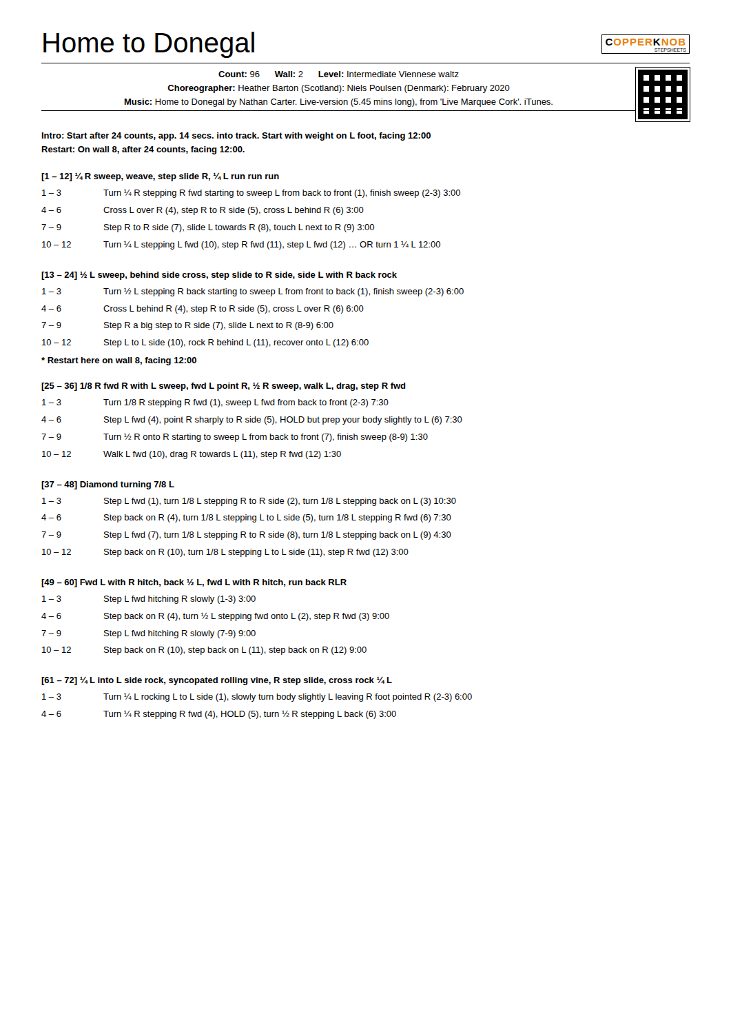COPPERKNOB STEPSHEETS
Home to Donegal
Count: 96 Wall: 2 Level: Intermediate Viennese waltz Choreographer: Heather Barton (Scotland): Niels Poulsen (Denmark): February 2020 Music: Home to Donegal by Nathan Carter. Live-version (5.45 mins long), from 'Live Marquee Cork'. iTunes.
Intro: Start after 24 counts, app. 14 secs. into track. Start with weight on L foot, facing 12:00
Restart: On wall 8, after 24 counts, facing 12:00.
[1 – 12] ¼ R sweep, weave, step slide R, ¼ L run run run
| 1 – 3 | Turn ¼ R stepping R fwd starting to sweep L from back to front (1), finish sweep (2-3) 3:00 |
| 4 – 6 | Cross L over R (4), step R to R side (5), cross L behind R (6) 3:00 |
| 7 – 9 | Step R to R side (7), slide L towards R (8), touch L next to R (9) 3:00 |
| 10 – 12 | Turn ¼ L stepping L fwd (10), step R fwd (11), step L fwd (12) … OR turn 1 ¼ L 12:00 |
[13 – 24] ½ L sweep, behind side cross, step slide to R side, side L with R back rock
| 1 – 3 | Turn ½ L stepping R back starting to sweep L from front to back (1), finish sweep (2-3) 6:00 |
| 4 – 6 | Cross L behind R (4), step R to R side (5), cross L over R (6) 6:00 |
| 7 – 9 | Step R a big step to R side (7), slide L next to R (8-9) 6:00 |
| 10 – 12 | Step L to L side (10), rock R behind L (11), recover onto L (12) 6:00 |
* Restart here on wall 8, facing 12:00
[25 – 36] 1/8 R fwd R with L sweep, fwd L point R, ½ R sweep, walk L, drag, step R fwd
| 1 – 3 | Turn 1/8 R stepping R fwd (1), sweep L fwd from back to front (2-3) 7:30 |
| 4 – 6 | Step L fwd (4), point R sharply to R side (5), HOLD but prep your body slightly to L (6) 7:30 |
| 7 – 9 | Turn ½ R onto R starting to sweep L from back to front (7), finish sweep (8-9) 1:30 |
| 10 – 12 | Walk L fwd (10), drag R towards L (11), step R fwd (12) 1:30 |
[37 – 48] Diamond turning 7/8 L
| 1 – 3 | Step L fwd (1), turn 1/8 L stepping R to R side (2), turn 1/8 L stepping back on L (3) 10:30 |
| 4 – 6 | Step back on R (4), turn 1/8 L stepping L to L side (5), turn 1/8 L stepping R fwd (6) 7:30 |
| 7 – 9 | Step L fwd (7), turn 1/8 L stepping R to R side (8), turn 1/8 L stepping back on L (9) 4:30 |
| 10 – 12 | Step back on R (10), turn 1/8 L stepping L to L side (11), step R fwd (12) 3:00 |
[49 – 60] Fwd L with R hitch, back ½ L, fwd L with R hitch, run back RLR
| 1 – 3 | Step L fwd hitching R slowly (1-3) 3:00 |
| 4 – 6 | Step back on R (4), turn ½ L stepping fwd onto L (2), step R fwd (3) 9:00 |
| 7 – 9 | Step L fwd hitching R slowly (7-9) 9:00 |
| 10 – 12 | Step back on R (10), step back on L (11), step back on R (12) 9:00 |
[61 – 72] ¼ L into L side rock, syncopated rolling vine, R step slide, cross rock ¼ L
| 1 – 3 | Turn ¼ L rocking L to L side (1), slowly turn body slightly L leaving R foot pointed R (2-3) 6:00 |
| 4 – 6 | Turn ¼ R stepping R fwd (4), HOLD (5), turn ½ R stepping L back (6) 3:00 |